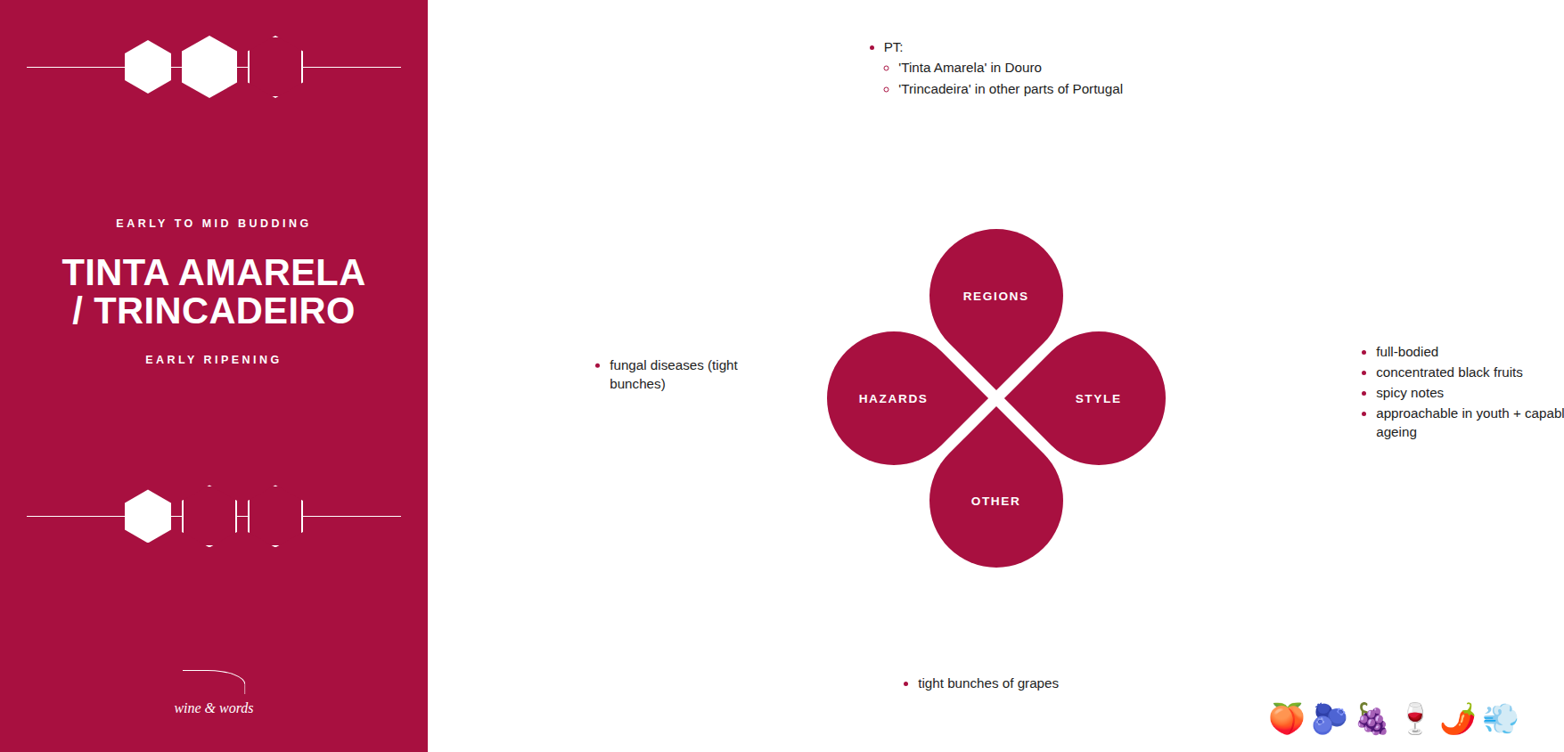Early to mid budding
Tinta Amarela
/ Trincadeiro
Early ripening
wine & words
PT:
'Tinta Amarela' in Douro
'Trincadeira' in other parts of Portugal
Regions
Style
Other
Hazards
fungal diseases (tight bunches)
full-bodied
concentrated black fruits
spicy notes
approachable in youth + capable of ageing
tight bunches of grapes
🍑 🫐 🍇 🍷 🌶️ 💨